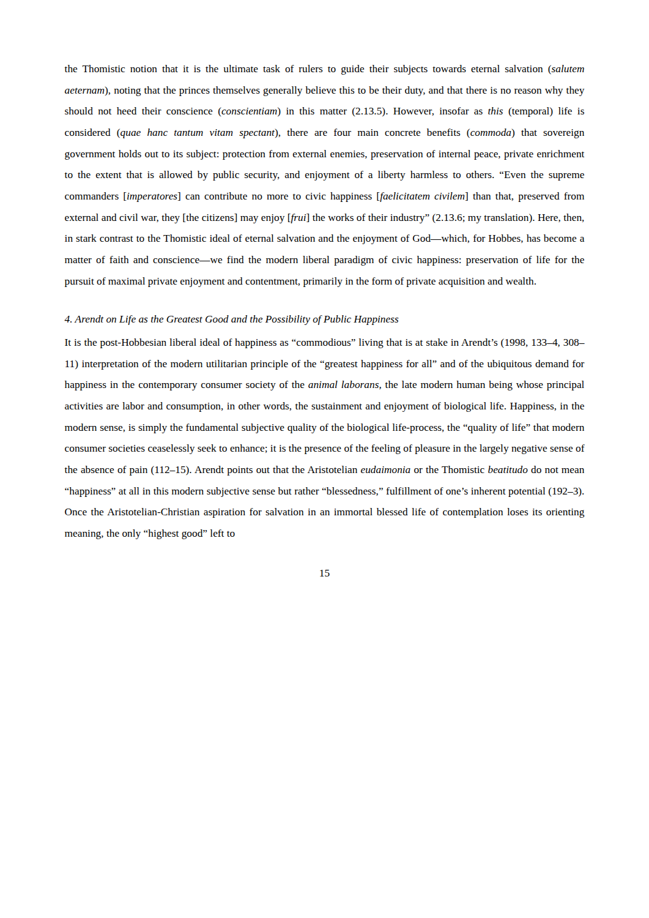the Thomistic notion that it is the ultimate task of rulers to guide their subjects towards eternal salvation (salutem aeternam), noting that the princes themselves generally believe this to be their duty, and that there is no reason why they should not heed their conscience (conscientiam) in this matter (2.13.5). However, insofar as this (temporal) life is considered (quae hanc tantum vitam spectant), there are four main concrete benefits (commoda) that sovereign government holds out to its subject: protection from external enemies, preservation of internal peace, private enrichment to the extent that is allowed by public security, and enjoyment of a liberty harmless to others. “Even the supreme commanders [imperatores] can contribute no more to civic happiness [faelicitatem civilem] than that, preserved from external and civil war, they [the citizens] may enjoy [frui] the works of their industry” (2.13.6; my translation). Here, then, in stark contrast to the Thomistic ideal of eternal salvation and the enjoyment of God—which, for Hobbes, has become a matter of faith and conscience—we find the modern liberal paradigm of civic happiness: preservation of life for the pursuit of maximal private enjoyment and contentment, primarily in the form of private acquisition and wealth.
4. Arendt on Life as the Greatest Good and the Possibility of Public Happiness
It is the post-Hobbesian liberal ideal of happiness as “commodious” living that is at stake in Arendt’s (1998, 133–4, 308–11) interpretation of the modern utilitarian principle of the “greatest happiness for all” and of the ubiquitous demand for happiness in the contemporary consumer society of the animal laborans, the late modern human being whose principal activities are labor and consumption, in other words, the sustainment and enjoyment of biological life. Happiness, in the modern sense, is simply the fundamental subjective quality of the biological life-process, the “quality of life” that modern consumer societies ceaselessly seek to enhance; it is the presence of the feeling of pleasure in the largely negative sense of the absence of pain (112–15). Arendt points out that the Aristotelian eudaimonia or the Thomistic beatitudo do not mean “happiness” at all in this modern subjective sense but rather “blessedness,” fulfillment of one’s inherent potential (192–3). Once the Aristotelian-Christian aspiration for salvation in an immortal blessed life of contemplation loses its orienting meaning, the only “highest good” left to
15